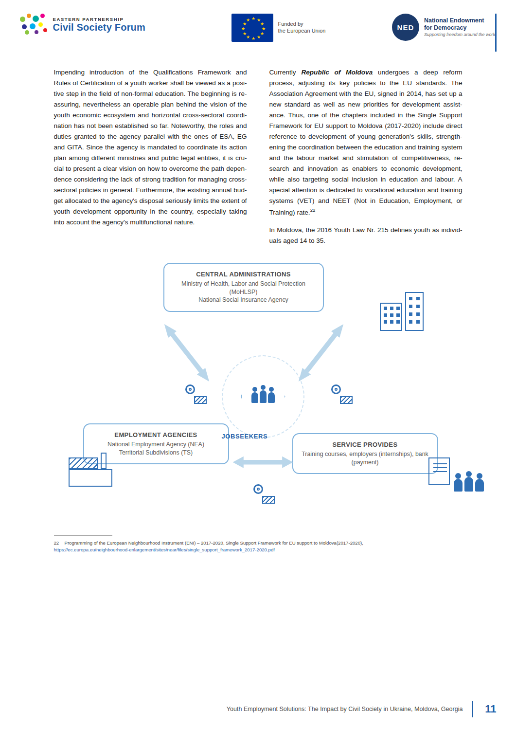Eastern Partnership
Civil Society Forum
★ ★ ★ ★ ★ ★ ★ ★ ★ ★ ★ ★
Funded by
the European Union
NED
National Endowment
for Democracy
Supporting freedom around the world
Impending introduction of the Qualifications Framework and Rules of Certification of a youth worker shall be viewed as a positive step in the field of non-formal education. The beginning is reassuring, nevertheless an operable plan behind the vision of the youth economic ecosystem and horizontal cross-sectoral coordination has not been established so far. Noteworthy, the roles and duties granted to the agency parallel with the ones of ESA, EG and GITA. Since the agency is mandated to coordinate its action plan among different ministries and public legal entities, it is crucial to present a clear vision on how to overcome the path dependence considering the lack of strong tradition for managing cross-sectoral policies in general. Furthermore, the existing annual budget allocated to the agency's disposal seriously limits the extent of youth development opportunity in the country, especially taking into account the agency's multifunctional nature.
Currently Republic of Moldova undergoes a deep reform process, adjusting its key policies to the EU standards. The Association Agreement with the EU, signed in 2014, has set up a new standard as well as new priorities for development assistance. Thus, one of the chapters included in the Single Support Framework for EU support to Moldova (2017-2020) include direct reference to development of young generation's skills, strengthening the coordination between the education and training system and the labour market and stimulation of competitiveness, research and innovation as enablers to economic development, while also targeting social inclusion in education and labour. A special attention is dedicated to vocational education and training systems (VET) and NEET (Not in Education, Employment, or Training) rate.22
In Moldova, the 2016 Youth Law Nr. 215 defines youth as individuals aged 14 to 35.
Central Administrations
Ministry of Health, Labor and Social Protection (MoHLSP)
National Social Insurance Agency
Employment Agencies
National Employment Agency (NEA)
Territorial Subdivisions (TS)
Service Provides
Training courses, employers (internships), bank (payment)
JOBSEEKERS
22 Programming of the European Neighbourhood Instrument (ENI) – 2017-2020, Single Support Framework for EU support to Moldova(2017-2020),
https://ec.europa.eu/neighbourhood-enlargement/sites/near/files/single_support_framework_2017-2020.pdf
Youth Employment Solutions: The Impact by Civil Society in Ukraine, Moldova, Georgia
11